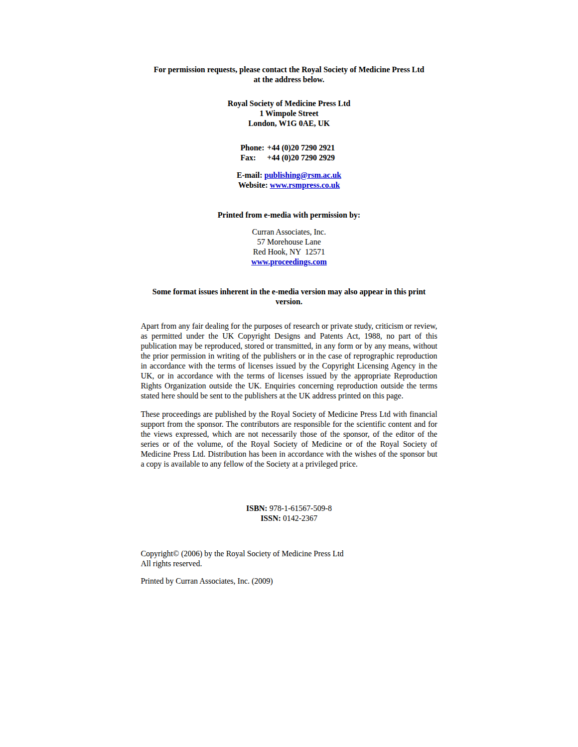For permission requests, please contact the Royal Society of Medicine Press Ltd
at the address below.
Royal Society of Medicine Press Ltd
1 Wimpole Street
London, W1G 0AE, UK
| Phone: | +44 (0)20 7290 2921 |
| Fax: | +44 (0)20 7290 2929 |
E-mail: publishing@rsm.ac.uk
Website: www.rsmpress.co.uk
Printed from e-media with permission by:
Curran Associates, Inc.
57 Morehouse Lane
Red Hook, NY 12571
www.proceedings.com
Some format issues inherent in the e-media version may also appear in this print version.
Apart from any fair dealing for the purposes of research or private study, criticism or review, as permitted under the UK Copyright Designs and Patents Act, 1988, no part of this publication may be reproduced, stored or transmitted, in any form or by any means, without the prior permission in writing of the publishers or in the case of reprographic reproduction in accordance with the terms of licenses issued by the Copyright Licensing Agency in the UK, or in accordance with the terms of licenses issued by the appropriate Reproduction Rights Organization outside the UK. Enquiries concerning reproduction outside the terms stated here should be sent to the publishers at the UK address printed on this page.
These proceedings are published by the Royal Society of Medicine Press Ltd with financial support from the sponsor. The contributors are responsible for the scientific content and for the views expressed, which are not necessarily those of the sponsor, of the editor of the series or of the volume, of the Royal Society of Medicine or of the Royal Society of Medicine Press Ltd. Distribution has been in accordance with the wishes of the sponsor but a copy is available to any fellow of the Society at a privileged price.
ISBN: 978-1-61567-509-8
ISSN: 0142-2367
Copyright© (2006) by the Royal Society of Medicine Press Ltd
All rights reserved.
Printed by Curran Associates, Inc. (2009)